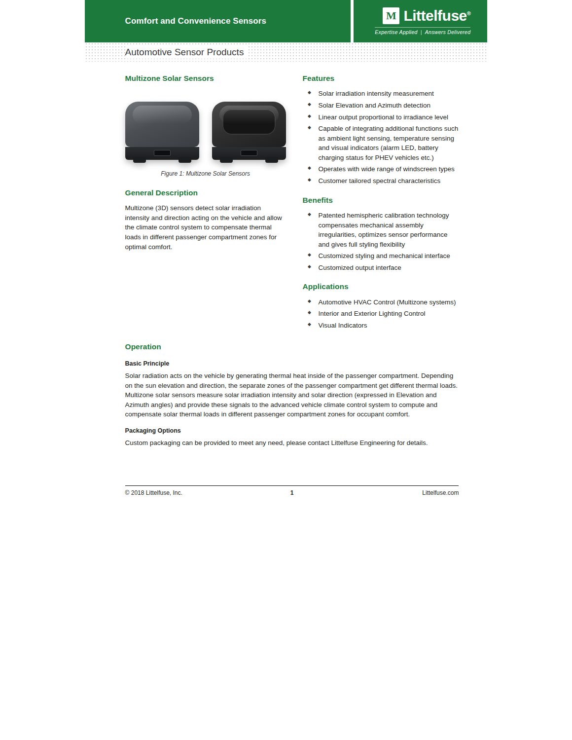Comfort and Convenience Sensors
M
Littelfuse®
Expertise Applied|Answers Delivered
Automotive Sensor Products
Multizone Solar Sensors
Figure 1: Multizone Solar Sensors
General Description
Multizone (3D) sensors detect solar irradiation intensity and direction acting on the vehicle and allow the climate control system to compensate thermal loads in different passenger compartment zones for optimal comfort.
Features
Solar irradiation intensity measurement
Solar Elevation and Azimuth detection
Linear output proportional to irradiance level
Capable of integrating additional functions such as ambient light sensing, temperature sensing and visual indicators (alarm LED, battery charging status for PHEV vehicles etc.)
Operates with wide range of windscreen types
Customer tailored spectral characteristics
Benefits
Patented hemispheric calibration technology compensates mechanical assembly irregularities, optimizes sensor performance and gives full styling flexibility
Customized styling and mechanical interface
Customized output interface
Applications
Automotive HVAC Control (Multizone systems)
Interior and Exterior Lighting Control
Visual Indicators
Operation
Basic Principle
Solar radiation acts on the vehicle by generating thermal heat inside of the passenger compartment. Depending on the sun elevation and direction, the separate zones of the passenger compartment get different thermal loads. Multizone solar sensors measure solar irradiation intensity and solar direction (expressed in Elevation and Azimuth angles) and provide these signals to the advanced vehicle climate control system to compute and compensate solar thermal loads in different passenger compartment zones for occupant comfort.
Packaging Options
Custom packaging can be provided to meet any need, please contact Littelfuse Engineering for details.
© 2018 Littelfuse, Inc.
1
Littelfuse.com